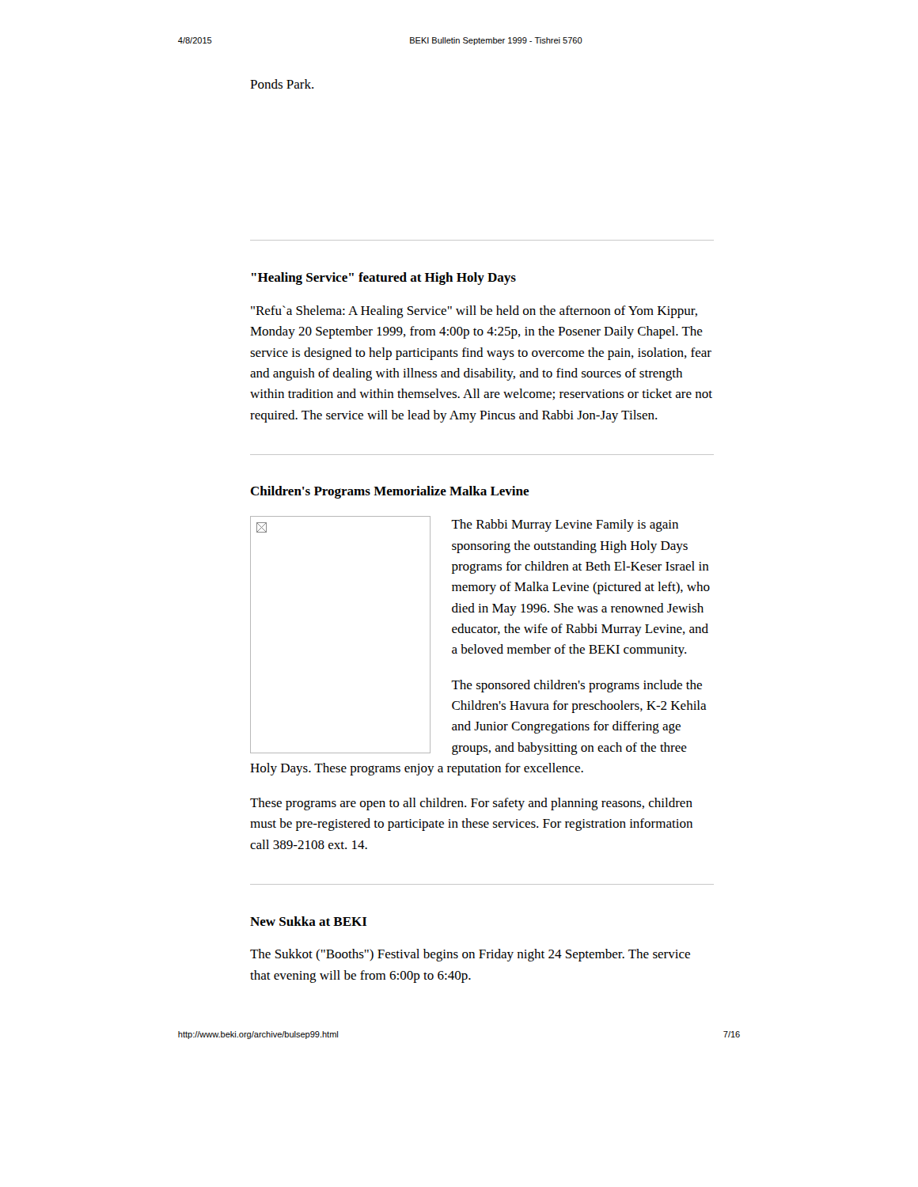4/8/2015 BEKI Bulletin September 1999 - Tishrei 5760
Ponds Park.
"Healing Service" featured at High Holy Days
"Refu`a Shelema: A Healing Service" will be held on the afternoon of Yom Kippur, Monday 20 September 1999, from 4:00p to 4:25p, in the Posener Daily Chapel. The service is designed to help participants find ways to overcome the pain, isolation, fear and anguish of dealing with illness and disability, and to find sources of strength within tradition and within themselves. All are welcome; reservations or ticket are not required. The service will be lead by Amy Pincus and Rabbi Jon-Jay Tilsen.
Children's Programs Memorialize Malka Levine
The Rabbi Murray Levine Family is again sponsoring the outstanding High Holy Days programs for children at Beth El-Keser Israel in memory of Malka Levine (pictured at left), who died in May 1996. She was a renowned Jewish educator, the wife of Rabbi Murray Levine, and a beloved member of the BEKI community.
The sponsored children's programs include the Children's Havura for preschoolers, K-2 Kehila and Junior Congregations for differing age groups, and babysitting on each of the three Holy Days. These programs enjoy a reputation for excellence.
These programs are open to all children. For safety and planning reasons, children must be pre-registered to participate in these services. For registration information call 389-2108 ext. 14.
New Sukka at BEKI
The Sukkot ("Booths") Festival begins on Friday night 24 September. The service that evening will be from 6:00p to 6:40p.
http://www.beki.org/archive/bulsep99.html 7/16